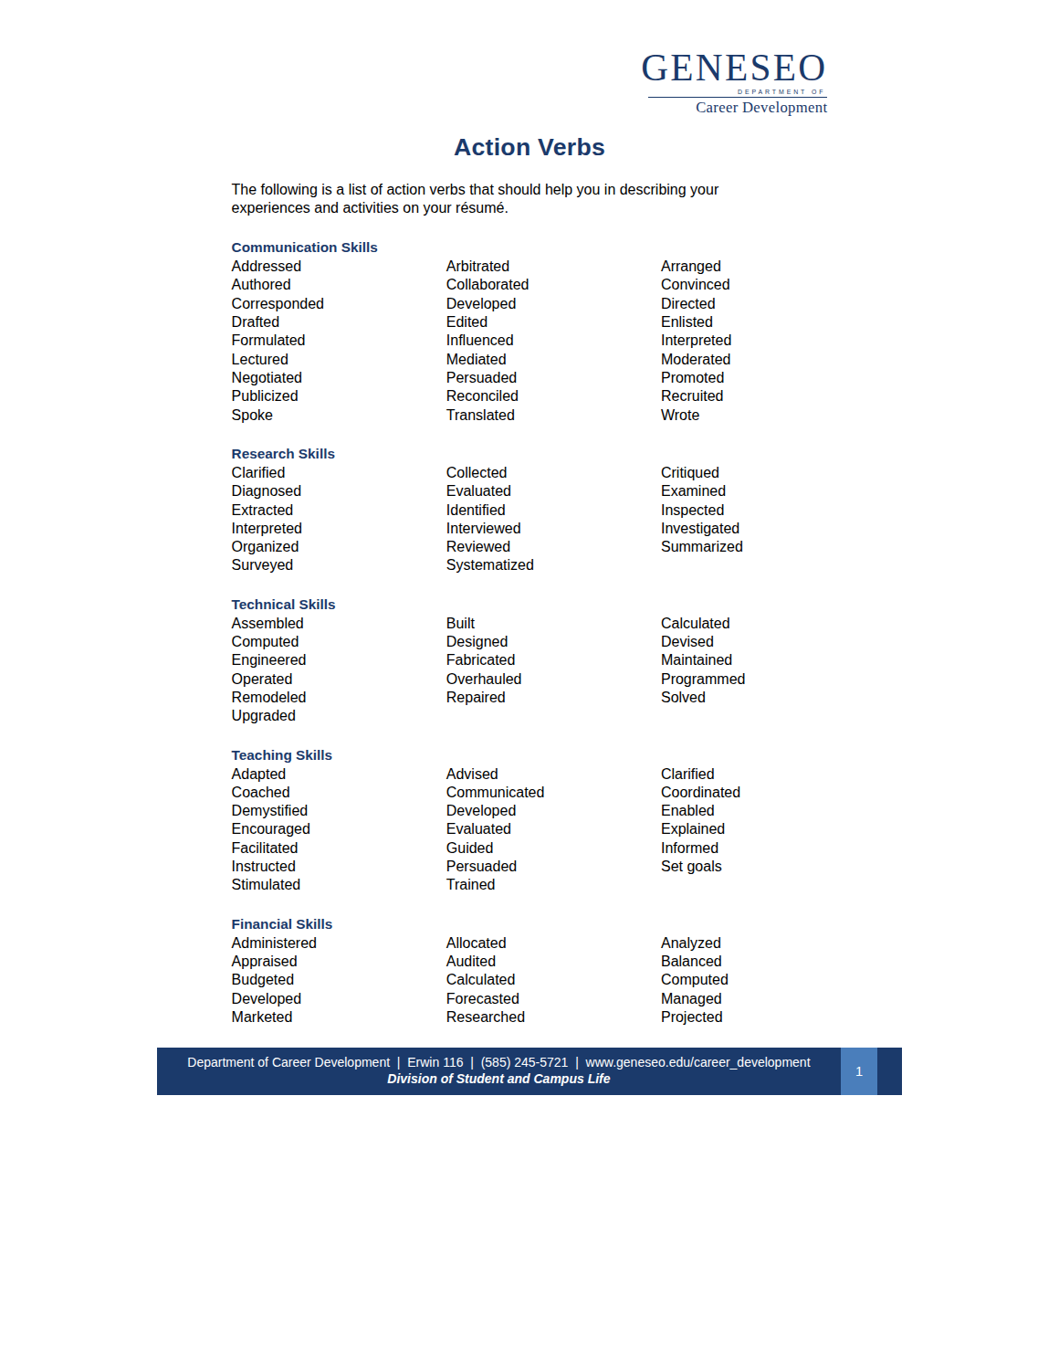GENESEO
DEPARTMENT OF
Career Development
Action Verbs
The following is a list of action verbs that should help you in describing your experiences and activities on your résumé.
Communication Skills
Addressed Arbitrated Arranged Authored Collaborated Convinced Corresponded Developed Directed Drafted Edited Enlisted Formulated Influenced Interpreted Lectured Mediated Moderated Negotiated Persuaded Promoted Publicized Reconciled Recruited Spoke Translated Wrote
Research Skills
Clarified Collected Critiqued Diagnosed Evaluated Examined Extracted Identified Inspected Interpreted Interviewed Investigated Organized Reviewed Summarized Surveyed Systematized
Technical Skills
Assembled Built Calculated Computed Designed Devised Engineered Fabricated Maintained Operated Overhauled Programmed Remodeled Repaired Solved Upgraded
Teaching Skills
Adapted Advised Clarified Coached Communicated Coordinated Demystified Developed Enabled Encouraged Evaluated Explained Facilitated Guided Informed Instructed Persuaded Set goals Stimulated Trained
Financial Skills
Administered Allocated Analyzed Appraised Audited Balanced Budgeted Calculated Computed Developed Forecasted Managed Marketed Researched Projected
Department of Career Development | Erwin 116 | (585) 245-5721 | www.geneseo.edu/career_development
Division of Student and Campus Life
1